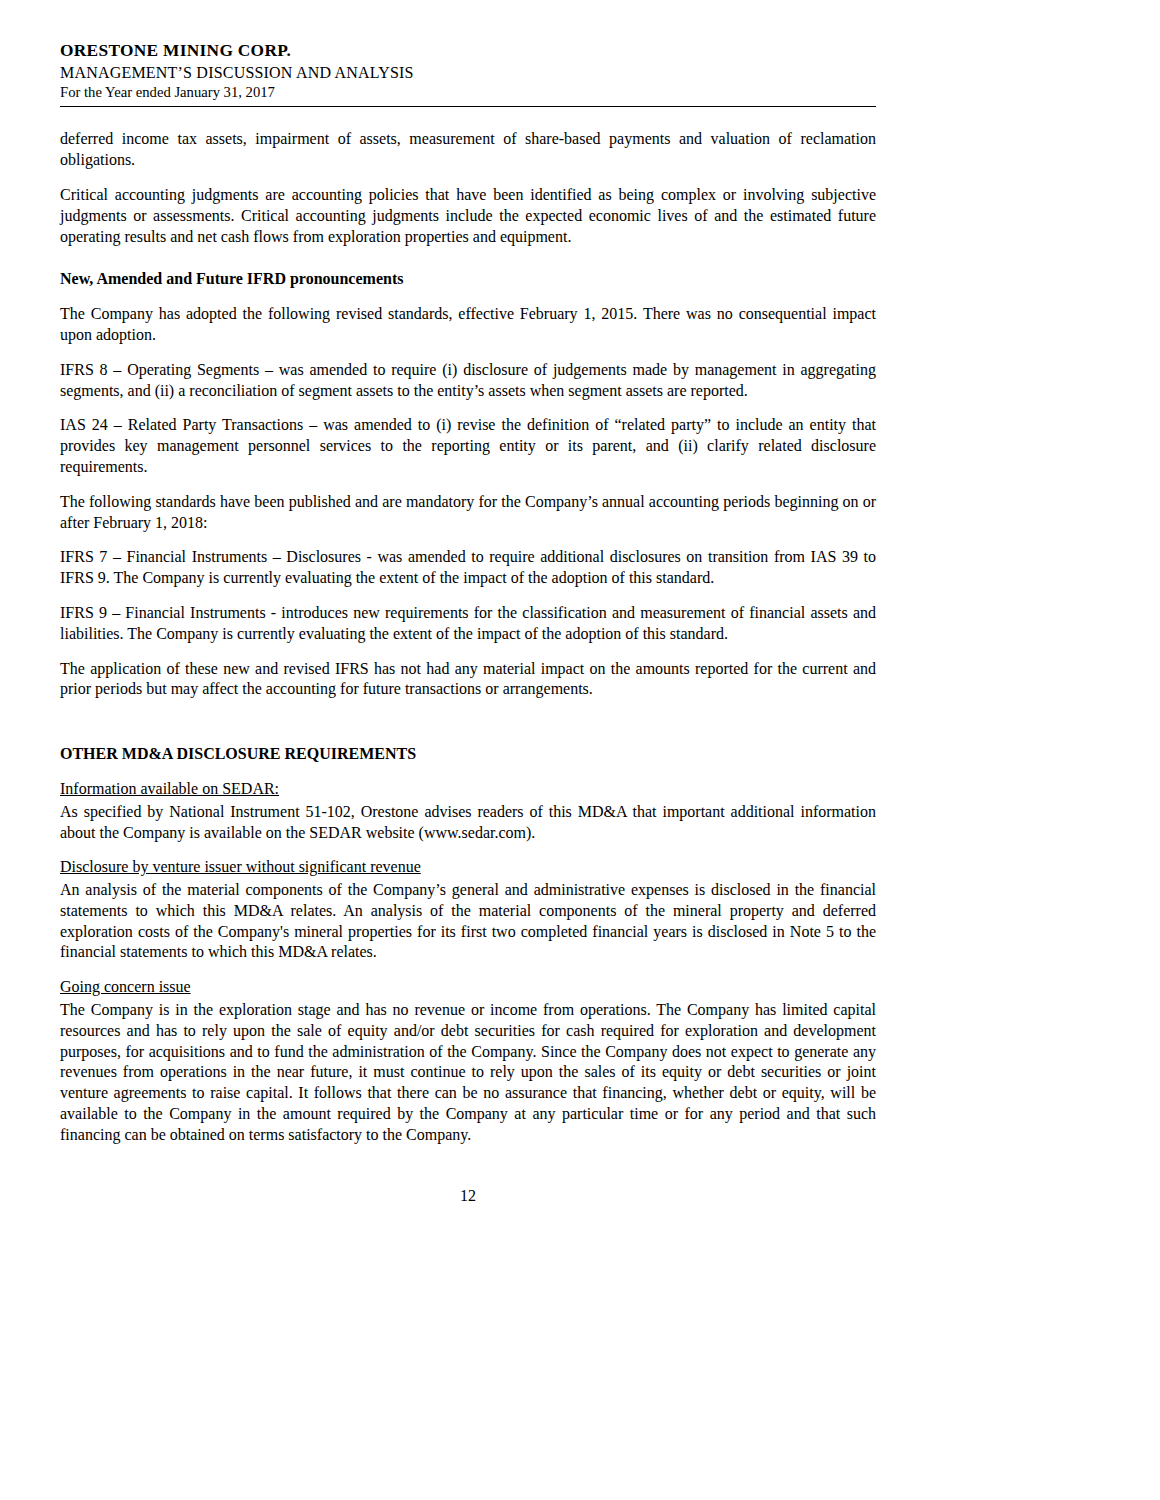ORESTONE MINING CORP.
MANAGEMENT’S DISCUSSION AND ANALYSIS
For the Year ended January 31, 2017
deferred income tax assets, impairment of assets, measurement of share-based payments and valuation of reclamation obligations.
Critical accounting judgments are accounting policies that have been identified as being complex or involving subjective judgments or assessments. Critical accounting judgments include the expected economic lives of and the estimated future operating results and net cash flows from exploration properties and equipment.
New, Amended and Future IFRD pronouncements
The Company has adopted the following revised standards, effective February 1, 2015. There was no consequential impact upon adoption.
IFRS 8 – Operating Segments – was amended to require (i) disclosure of judgements made by management in aggregating segments, and (ii) a reconciliation of segment assets to the entity’s assets when segment assets are reported.
IAS 24 – Related Party Transactions – was amended to (i) revise the definition of “related party” to include an entity that provides key management personnel services to the reporting entity or its parent, and (ii) clarify related disclosure requirements.
The following standards have been published and are mandatory for the Company’s annual accounting periods beginning on or after February 1, 2018:
IFRS 7 – Financial Instruments – Disclosures - was amended to require additional disclosures on transition from IAS 39 to IFRS 9. The Company is currently evaluating the extent of the impact of the adoption of this standard.
IFRS 9 – Financial Instruments - introduces new requirements for the classification and measurement of financial assets and liabilities. The Company is currently evaluating the extent of the impact of the adoption of this standard.
The application of these new and revised IFRS has not had any material impact on the amounts reported for the current and prior periods but may affect the accounting for future transactions or arrangements.
OTHER MD&A DISCLOSURE REQUIREMENTS
Information available on SEDAR:
As specified by National Instrument 51-102, Orestone advises readers of this MD&A that important additional information about the Company is available on the SEDAR website (www.sedar.com).
Disclosure by venture issuer without significant revenue
An analysis of the material components of the Company’s general and administrative expenses is disclosed in the financial statements to which this MD&A relates. An analysis of the material components of the mineral property and deferred exploration costs of the Company's mineral properties for its first two completed financial years is disclosed in Note 5 to the financial statements to which this MD&A relates.
Going concern issue
The Company is in the exploration stage and has no revenue or income from operations. The Company has limited capital resources and has to rely upon the sale of equity and/or debt securities for cash required for exploration and development purposes, for acquisitions and to fund the administration of the Company. Since the Company does not expect to generate any revenues from operations in the near future, it must continue to rely upon the sales of its equity or debt securities or joint venture agreements to raise capital. It follows that there can be no assurance that financing, whether debt or equity, will be available to the Company in the amount required by the Company at any particular time or for any period and that such financing can be obtained on terms satisfactory to the Company.
12